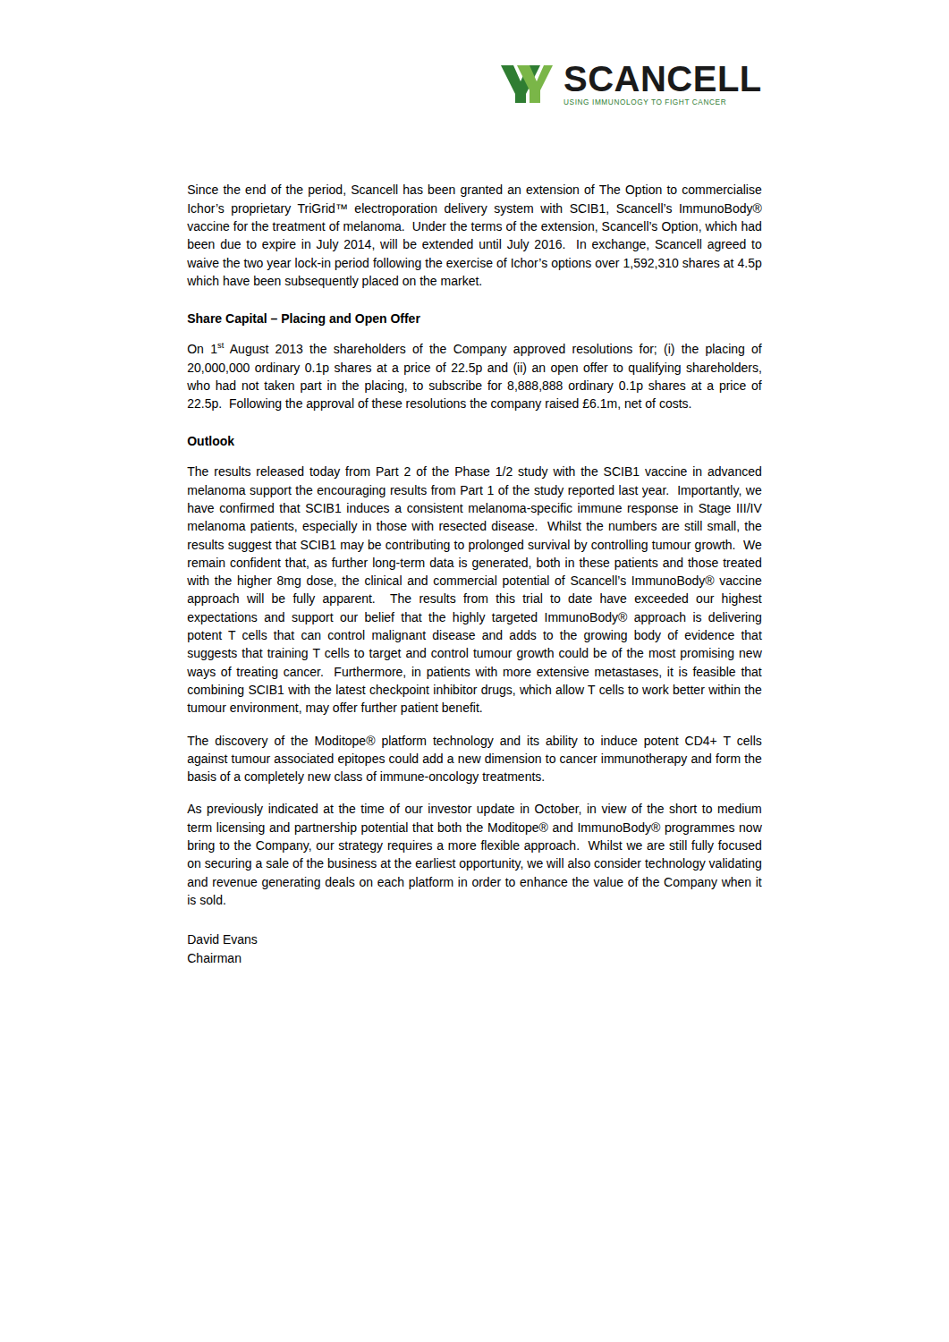SCANCELL
Using immunology to fight cancer
Since the end of the period, Scancell has been granted an extension of The Option to commercialise Ichor’s proprietary TriGrid™ electroporation delivery system with SCIB1, Scancell’s ImmunoBody® vaccine for the treatment of melanoma. Under the terms of the extension, Scancell’s Option, which had been due to expire in July 2014, will be extended until July 2016. In exchange, Scancell agreed to waive the two year lock-in period following the exercise of Ichor’s options over 1,592,310 shares at 4.5p which have been subsequently placed on the market.
Share Capital – Placing and Open Offer
On 1st August 2013 the shareholders of the Company approved resolutions for; (i) the placing of 20,000,000 ordinary 0.1p shares at a price of 22.5p and (ii) an open offer to qualifying shareholders, who had not taken part in the placing, to subscribe for 8,888,888 ordinary 0.1p shares at a price of 22.5p. Following the approval of these resolutions the company raised £6.1m, net of costs.
Outlook
The results released today from Part 2 of the Phase 1/2 study with the SCIB1 vaccine in advanced melanoma support the encouraging results from Part 1 of the study reported last year. Importantly, we have confirmed that SCIB1 induces a consistent melanoma-specific immune response in Stage III/IV melanoma patients, especially in those with resected disease. Whilst the numbers are still small, the results suggest that SCIB1 may be contributing to prolonged survival by controlling tumour growth. We remain confident that, as further long-term data is generated, both in these patients and those treated with the higher 8mg dose, the clinical and commercial potential of Scancell’s ImmunoBody® vaccine approach will be fully apparent. The results from this trial to date have exceeded our highest expectations and support our belief that the highly targeted ImmunoBody® approach is delivering potent T cells that can control malignant disease and adds to the growing body of evidence that suggests that training T cells to target and control tumour growth could be of the most promising new ways of treating cancer. Furthermore, in patients with more extensive metastases, it is feasible that combining SCIB1 with the latest checkpoint inhibitor drugs, which allow T cells to work better within the tumour environment, may offer further patient benefit.
The discovery of the Moditope® platform technology and its ability to induce potent CD4+ T cells against tumour associated epitopes could add a new dimension to cancer immunotherapy and form the basis of a completely new class of immune-oncology treatments.
As previously indicated at the time of our investor update in October, in view of the short to medium term licensing and partnership potential that both the Moditope® and ImmunoBody® programmes now bring to the Company, our strategy requires a more flexible approach. Whilst we are still fully focused on securing a sale of the business at the earliest opportunity, we will also consider technology validating and revenue generating deals on each platform in order to enhance the value of the Company when it is sold.
David Evans
Chairman